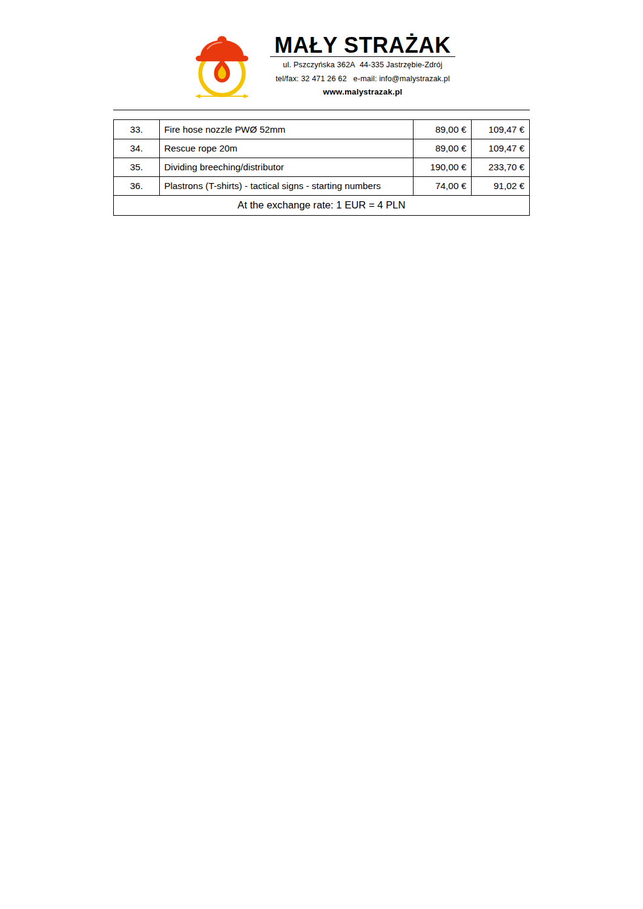MAŁY STRAŻAK
ul. Pszczyńska 362A 44-335 Jastrzębie-Zdrój
tel/fax: 32 471 26 62 e-mail: info@malystrazak.pl
www.malystrazak.pl
| 33. | Fire hose nozzle PWØ 52mm | 89,00 € | 109,47 € |
| 34. | Rescue rope 20m | 89,00 € | 109,47 € |
| 35. | Dividing breeching/distributor | 190,00 € | 233,70 € |
| 36. | Plastrons (T-shirts) - tactical signs - starting numbers | 74,00 € | 91,02 € |
| At the exchange rate: 1 EUR = 4 PLN |